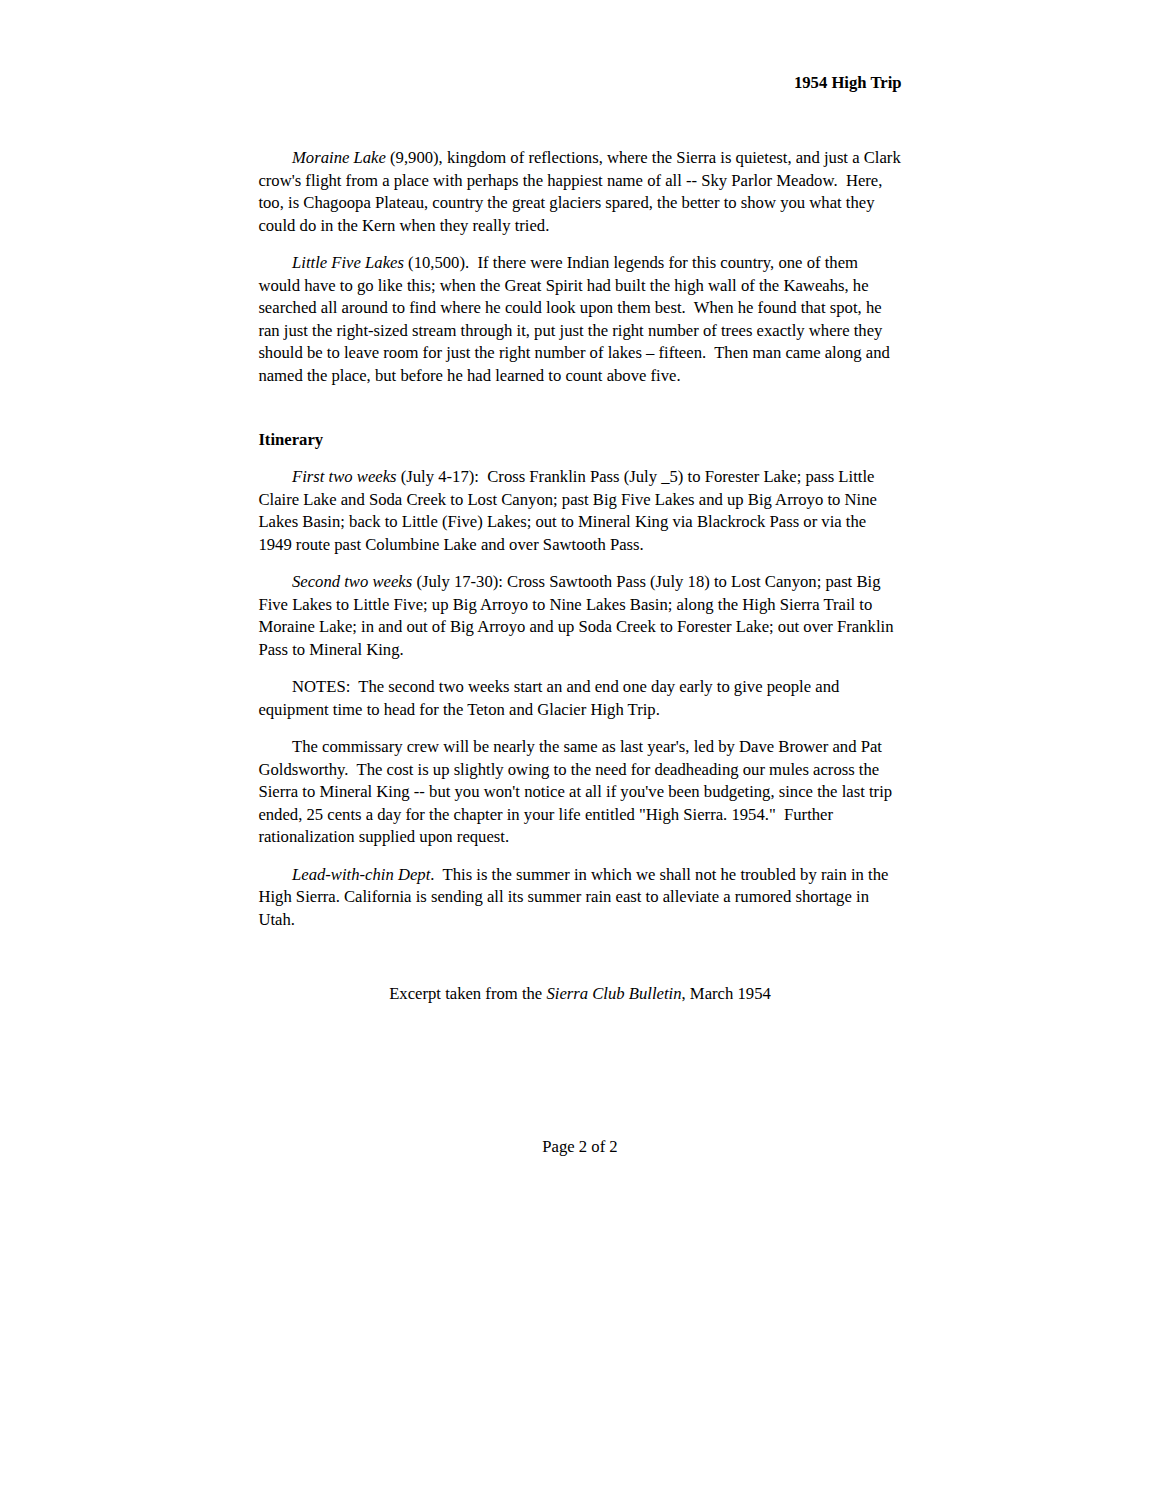1954 High Trip
Moraine Lake (9,900), kingdom of reflections, where the Sierra is quietest, and just a Clark crow's flight from a place with perhaps the happiest name of all -- Sky Parlor Meadow. Here, too, is Chagoopa Plateau, country the great glaciers spared, the better to show you what they could do in the Kern when they really tried.
Little Five Lakes (10,500). If there were Indian legends for this country, one of them would have to go like this; when the Great Spirit had built the high wall of the Kaweahs, he searched all around to find where he could look upon them best. When he found that spot, he ran just the right-sized stream through it, put just the right number of trees exactly where they should be to leave room for just the right number of lakes – fifteen. Then man came along and named the place, but before he had learned to count above five.
Itinerary
First two weeks (July 4-17): Cross Franklin Pass (July _5) to Forester Lake; pass Little Claire Lake and Soda Creek to Lost Canyon; past Big Five Lakes and up Big Arroyo to Nine Lakes Basin; back to Little (Five) Lakes; out to Mineral King via Blackrock Pass or via the 1949 route past Columbine Lake and over Sawtooth Pass.
Second two weeks (July 17-30): Cross Sawtooth Pass (July 18) to Lost Canyon; past Big Five Lakes to Little Five; up Big Arroyo to Nine Lakes Basin; along the High Sierra Trail to Moraine Lake; in and out of Big Arroyo and up Soda Creek to Forester Lake; out over Franklin Pass to Mineral King.
NOTES: The second two weeks start an and end one day early to give people and equipment time to head for the Teton and Glacier High Trip.
The commissary crew will be nearly the same as last year's, led by Dave Brower and Pat Goldsworthy. The cost is up slightly owing to the need for deadheading our mules across the Sierra to Mineral King -- but you won't notice at all if you've been budgeting, since the last trip ended, 25 cents a day for the chapter in your life entitled "High Sierra. 1954." Further rationalization supplied upon request.
Lead-with-chin Dept. This is the summer in which we shall not he troubled by rain in the High Sierra. California is sending all its summer rain east to alleviate a rumored shortage in Utah.
Excerpt taken from the Sierra Club Bulletin, March 1954
Page 2 of 2